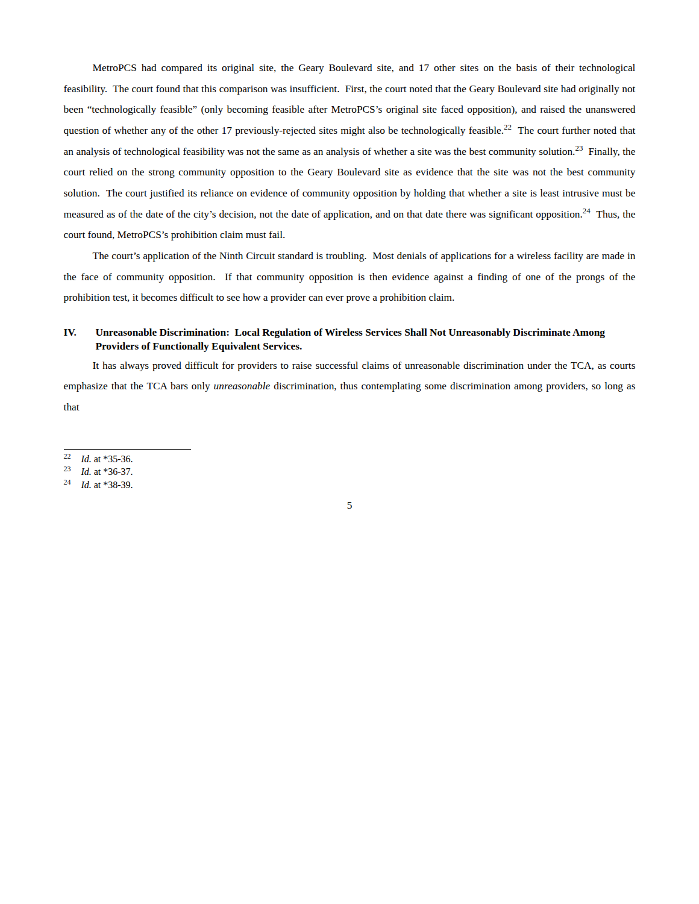MetroPCS had compared its original site, the Geary Boulevard site, and 17 other sites on the basis of their technological feasibility. The court found that this comparison was insufficient. First, the court noted that the Geary Boulevard site had originally not been “technologically feasible” (only becoming feasible after MetroPCS’s original site faced opposition), and raised the unanswered question of whether any of the other 17 previously-rejected sites might also be technologically feasible.22 The court further noted that an analysis of technological feasibility was not the same as an analysis of whether a site was the best community solution.23 Finally, the court relied on the strong community opposition to the Geary Boulevard site as evidence that the site was not the best community solution. The court justified its reliance on evidence of community opposition by holding that whether a site is least intrusive must be measured as of the date of the city’s decision, not the date of application, and on that date there was significant opposition.24 Thus, the court found, MetroPCS’s prohibition claim must fail.
The court’s application of the Ninth Circuit standard is troubling. Most denials of applications for a wireless facility are made in the face of community opposition. If that community opposition is then evidence against a finding of one of the prongs of the prohibition test, it becomes difficult to see how a provider can ever prove a prohibition claim.
IV. Unreasonable Discrimination: Local Regulation of Wireless Services Shall Not Unreasonably Discriminate Among Providers of Functionally Equivalent Services.
It has always proved difficult for providers to raise successful claims of unreasonable discrimination under the TCA, as courts emphasize that the TCA bars only unreasonable discrimination, thus contemplating some discrimination among providers, so long as that
22 Id. at *35-36.
23 Id. at *36-37.
24 Id. at *38-39.
5